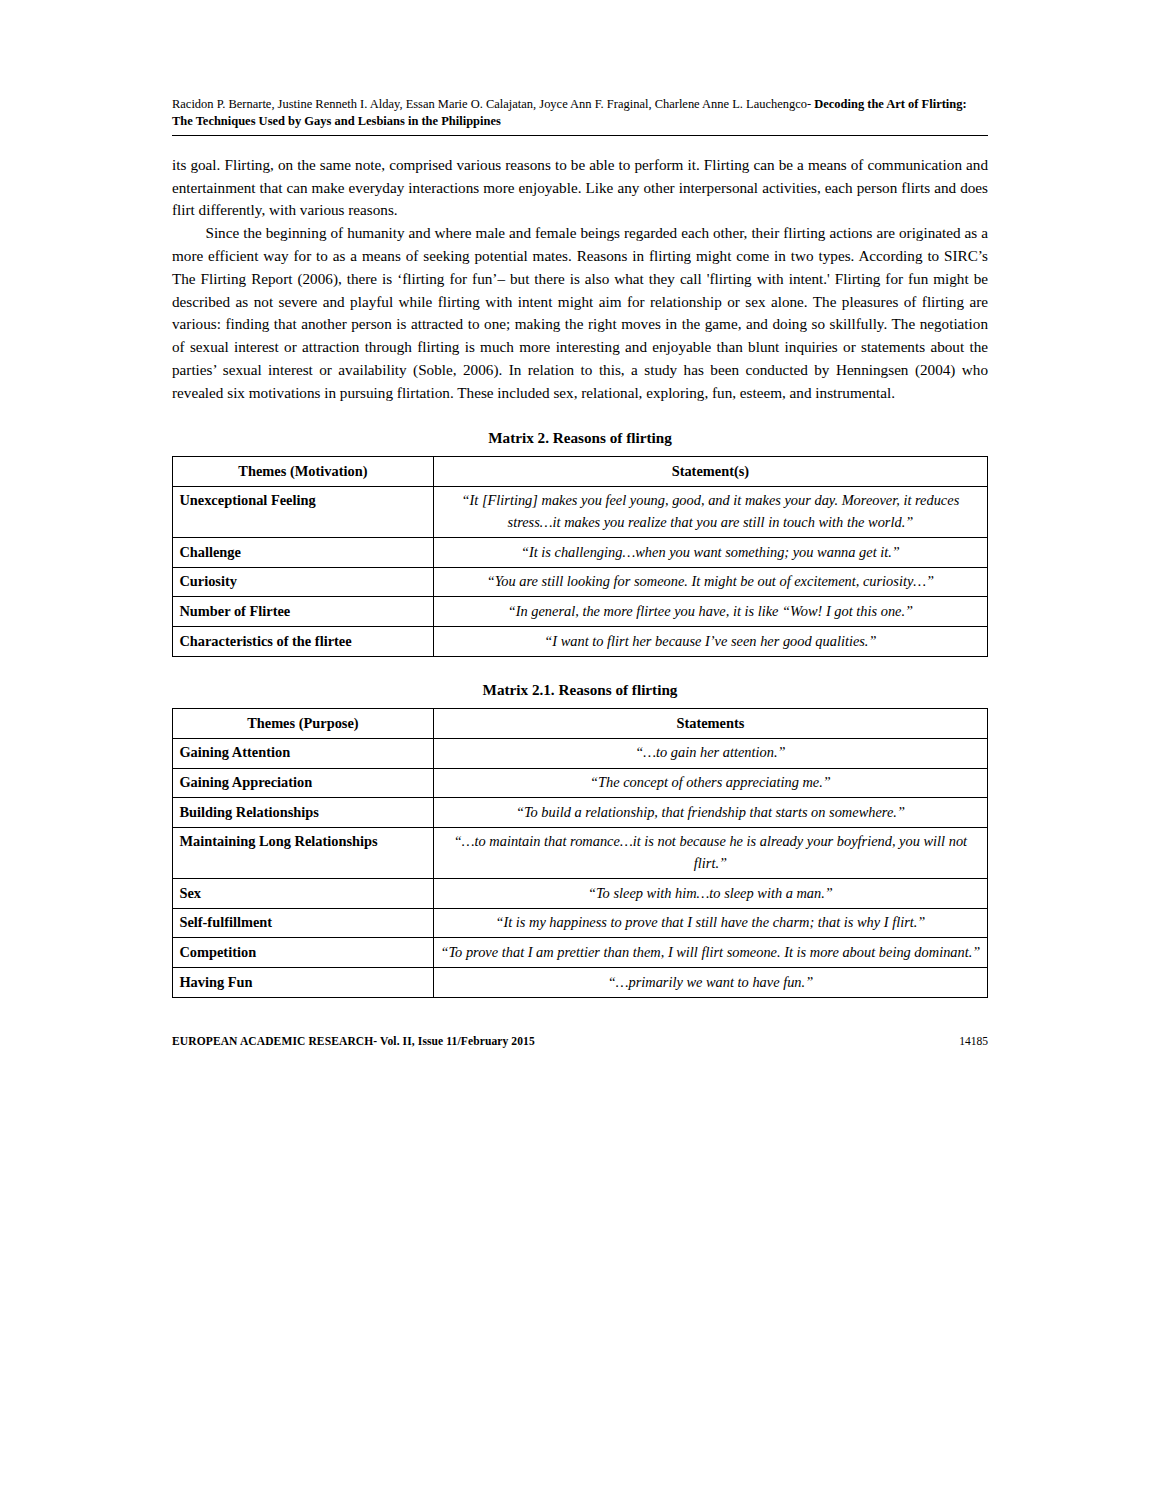Racidon P. Bernarte, Justine Renneth I. Alday, Essan Marie O. Calajatan, Joyce Ann F. Fraginal, Charlene Anne L. Lauchengco- Decoding the Art of Flirting: The Techniques Used by Gays and Lesbians in the Philippines
its goal. Flirting, on the same note, comprised various reasons to be able to perform it. Flirting can be a means of communication and entertainment that can make everyday interactions more enjoyable. Like any other interpersonal activities, each person flirts and does flirt differently, with various reasons.
Since the beginning of humanity and where male and female beings regarded each other, their flirting actions are originated as a more efficient way for to as a means of seeking potential mates. Reasons in flirting might come in two types. According to SIRC’s The Flirting Report (2006), there is ‘flirting for fun’– but there is also what they call 'flirting with intent.' Flirting for fun might be described as not severe and playful while flirting with intent might aim for relationship or sex alone. The pleasures of flirting are various: finding that another person is attracted to one; making the right moves in the game, and doing so skillfully. The negotiation of sexual interest or attraction through flirting is much more interesting and enjoyable than blunt inquiries or statements about the parties’ sexual interest or availability (Soble, 2006). In relation to this, a study has been conducted by Henningsen (2004) who revealed six motivations in pursuing flirtation. These included sex, relational, exploring, fun, esteem, and instrumental.
Matrix 2. Reasons of flirting
| Themes (Motivation) | Statement(s) |
| --- | --- |
| Unexceptional Feeling | “It [Flirting] makes you feel young, good, and it makes your day. Moreover, it reduces stress…it makes you realize that you are still in touch with the world.” |
| Challenge | “It is challenging…when you want something; you wanna get it.” |
| Curiosity | “You are still looking for someone. It might be out of excitement, curiosity…” |
| Number of Flirtee | “In general, the more flirtee you have, it is like “Wow! I got this one.” |
| Characteristics of the flirtee | “I want to flirt her because I’ve seen her good qualities.” |
Matrix 2.1. Reasons of flirting
| Themes (Purpose) | Statements |
| --- | --- |
| Gaining Attention | “…to gain her attention.” |
| Gaining Appreciation | “The concept of others appreciating me.” |
| Building Relationships | “To build a relationship, that friendship that starts on somewhere.” |
| Maintaining Long Relationships | “…to maintain that romance…it is not because he is already your boyfriend, you will not flirt.” |
| Sex | “To sleep with him…to sleep with a man.” |
| Self-fulfillment | “It is my happiness to prove that I still have the charm; that is why I flirt.” |
| Competition | “To prove that I am prettier than them, I will flirt someone. It is more about being dominant.” |
| Having Fun | “…primarily we want to have fun.” |
EUROPEAN ACADEMIC RESEARCH- Vol. II, Issue 11/February 2015 14185